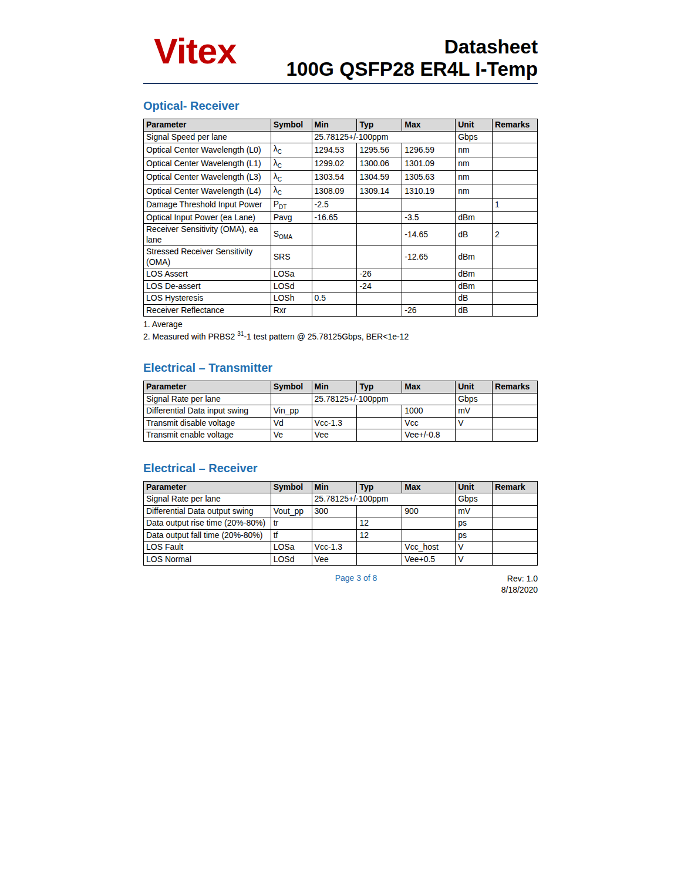Vitex
Datasheet
100G QSFP28 ER4L I-Temp
Optical- Receiver
| Parameter | Symbol | Min | Typ | Max | Unit | Remarks |
| --- | --- | --- | --- | --- | --- | --- |
| Signal Speed per lane | | 25.78125+/-100ppm | Gbps | |
| Optical Center Wavelength (L0) | λ C | 1294.53 | 1295.56 | 1296.59 | nm | |
| Optical Center Wavelength (L1) | λ C | 1299.02 | 1300.06 | 1301.09 | nm | |
| Optical Center Wavelength (L3) | λ C | 1303.54 | 1304.59 | 1305.63 | nm | |
| Optical Center Wavelength (L4) | λ C | 1308.09 | 1309.14 | 1310.19 | nm | |
| Damage Threshold Input Power | P DT | -2.5 | | | | 1 |
| Optical Input Power (ea Lane) | Pavg | -16.65 | | -3.5 | dBm | |
| Receiver Sensitivity (OMA), ea lane | S OMA | | | -14.65 | dB | 2 |
| Stressed Receiver Sensitivity (OMA) | SRS | | | -12.65 | dBm | |
| LOS Assert | LOSa | | -26 | | dBm | |
| LOS De-assert | LOSd | | -24 | | dBm | |
| LOS Hysteresis | LOSh | 0.5 | | | dB | |
| Receiver Reflectance | Rxr | | | -26 | dB | |
1. Average
2. Measured with PRBS2 31-1 test pattern @ 25.78125Gbps, BER<1e-12
Electrical – Transmitter
| Parameter | Symbol | Min | Typ | Max | Unit | Remarks |
| --- | --- | --- | --- | --- | --- | --- |
| Signal Rate per lane | | 25.78125+/-100ppm | Gbps | |
| Differential Data input swing | Vin_pp | | | 1000 | mV | |
| Transmit disable voltage | Vd | Vcc-1.3 | | Vcc | V | |
| Transmit enable voltage | Ve | Vee | | Vee+/-0.8 | | |
Electrical – Receiver
| Parameter | Symbol | Min | Typ | Max | Unit | Remark |
| --- | --- | --- | --- | --- | --- | --- |
| Signal Rate per lane | | 25.78125+/-100ppm | Gbps | |
| Differential Data output swing | Vout_pp | 300 | | 900 | mV | |
| Data output rise time (20%-80%) | tr | | 12 | | ps | |
| Data output fall time (20%-80%) | tf | | 12 | | ps | |
| LOS Fault | LOSa | Vcc-1.3 | | Vcc_host | V | |
| LOS Normal | LOSd | Vee | | Vee+0.5 | V | |
Page 3 of 8
Rev: 1.0
8/18/2020